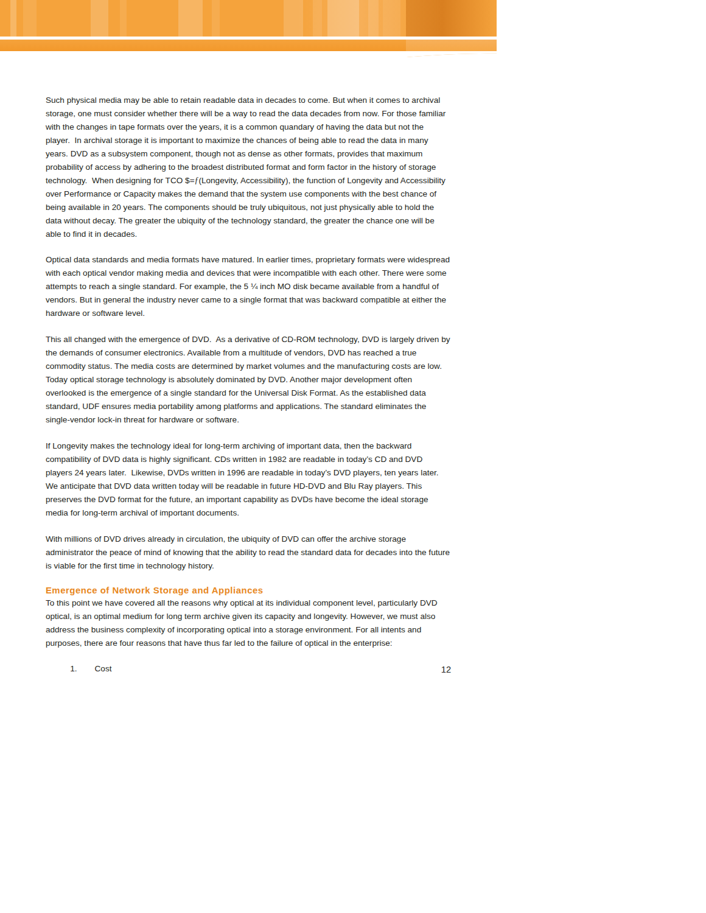Such physical media may be able to retain readable data in decades to come. But when it comes to archival storage, one must consider whether there will be a way to read the data decades from now. For those familiar with the changes in tape formats over the years, it is a common quandary of having the data but not the player. In archival storage it is important to maximize the chances of being able to read the data in many years. DVD as a subsystem component, though not as dense as other formats, provides that maximum probability of access by adhering to the broadest distributed format and form factor in the history of storage technology. When designing for TCO $=ƒ(Longevity, Accessibility), the function of Longevity and Accessibility over Performance or Capacity makes the demand that the system use components with the best chance of being available in 20 years. The components should be truly ubiquitous, not just physically able to hold the data without decay. The greater the ubiquity of the technology standard, the greater the chance one will be able to find it in decades.
Optical data standards and media formats have matured. In earlier times, proprietary formats were widespread with each optical vendor making media and devices that were incompatible with each other. There were some attempts to reach a single standard. For example, the 5 ¼ inch MO disk became available from a handful of vendors. But in general the industry never came to a single format that was backward compatible at either the hardware or software level.
This all changed with the emergence of DVD. As a derivative of CD-ROM technology, DVD is largely driven by the demands of consumer electronics. Available from a multitude of vendors, DVD has reached a true commodity status. The media costs are determined by market volumes and the manufacturing costs are low. Today optical storage technology is absolutely dominated by DVD. Another major development often overlooked is the emergence of a single standard for the Universal Disk Format. As the established data standard, UDF ensures media portability among platforms and applications. The standard eliminates the single-vendor lock-in threat for hardware or software.
If Longevity makes the technology ideal for long-term archiving of important data, then the backward compatibility of DVD data is highly significant. CDs written in 1982 are readable in today’s CD and DVD players 24 years later. Likewise, DVDs written in 1996 are readable in today’s DVD players, ten years later. We anticipate that DVD data written today will be readable in future HD-DVD and Blu Ray players. This preserves the DVD format for the future, an important capability as DVDs have become the ideal storage media for long-term archival of important documents.
With millions of DVD drives already in circulation, the ubiquity of DVD can offer the archive storage administrator the peace of mind of knowing that the ability to read the standard data for decades into the future is viable for the first time in technology history.
Emergence of Network Storage and Appliances
To this point we have covered all the reasons why optical at its individual component level, particularly DVD optical, is an optimal medium for long term archive given its capacity and longevity. However, we must also address the business complexity of incorporating optical into a storage environment. For all intents and purposes, there are four reasons that have thus far led to the failure of optical in the enterprise:
1. Cost
12